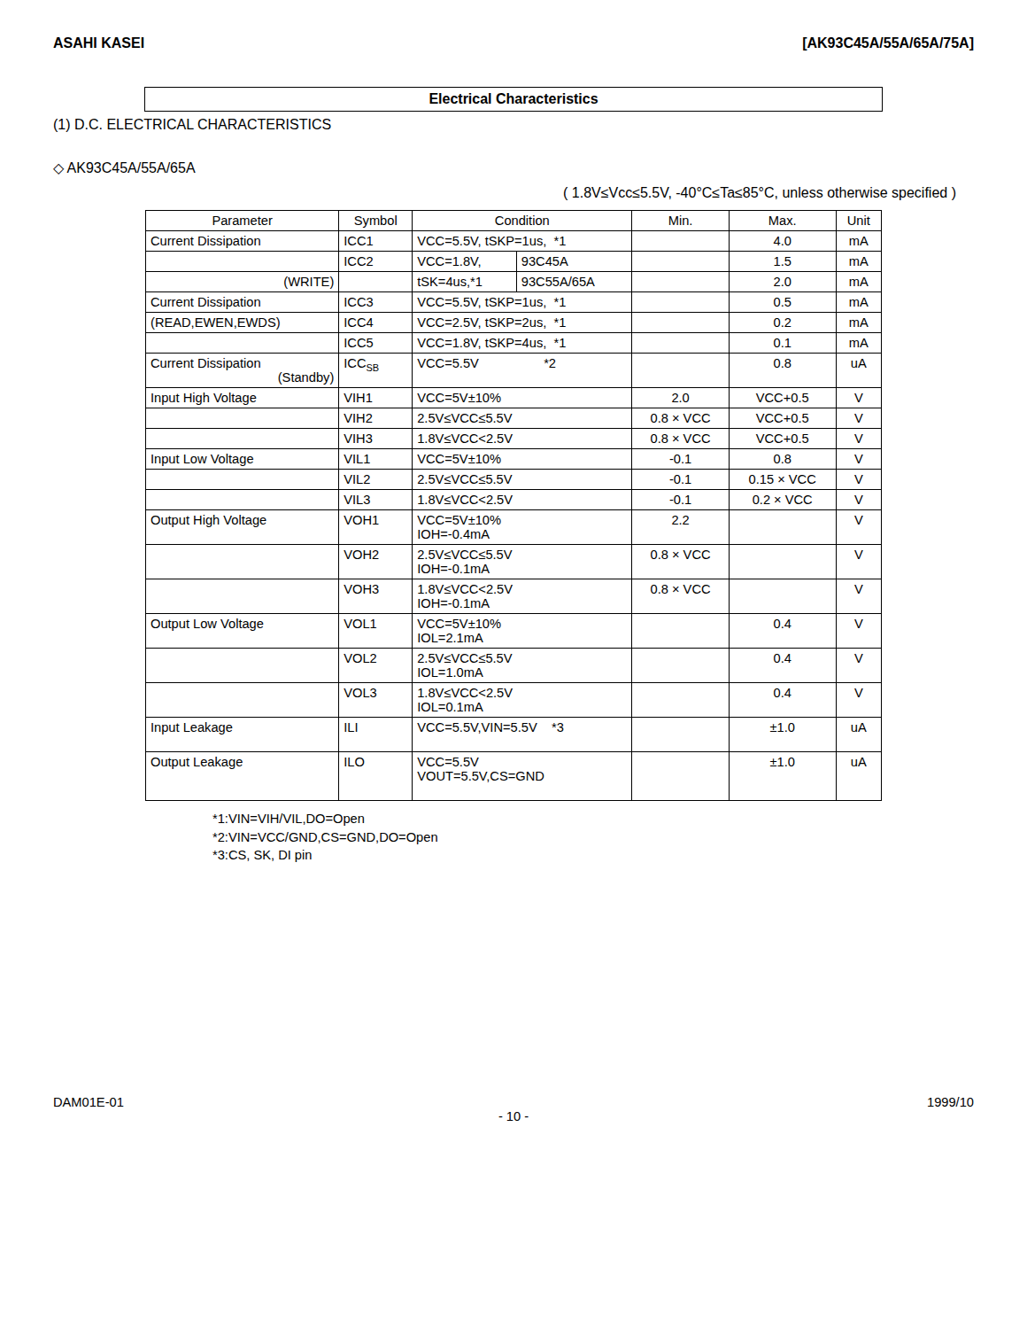ASAHI KASEI [AK93C45A/55A/65A/75A]
Electrical Characteristics
(1) D.C. ELECTRICAL CHARACTERISTICS
◇ AK93C45A/55A/65A
( 1.8V≤Vcc≤5.5V, -40°C≤Ta≤85°C, unless otherwise specified )
| Parameter | Symbol | Condition | Min. | Max. | Unit |
| --- | --- | --- | --- | --- | --- |
| Current Dissipation | ICC1 | VCC=5.5V, tSKP=1us, *1 | | 4.0 | mA |
| | ICC2 | VCC=1.8V, | 93C45A | | 1.5 | mA |
| (WRITE) | | tSK=4us,*1 | 93C55A/65A | | 2.0 | mA |
| Current Dissipation | ICC3 | VCC=5.5V, tSKP=1us, *1 | | 0.5 | mA |
| (READ,EWEN,EWDS) | ICC4 | VCC=2.5V, tSKP=2us, *1 | | 0.2 | mA |
| | ICC5 | VCC=1.8V, tSKP=4us, *1 | | 0.1 | mA |
| Current Dissipation (Standby) | ICC SB | VCC=5.5V *2 | | 0.8 | uA |
| Input High Voltage | VIH1 | VCC=5V±10% | 2.0 | VCC+0.5 | V |
| | VIH2 | 2.5V≤VCC≤5.5V | 0.8 × VCC | VCC+0.5 | V |
| | VIH3 | 1.8V≤VCC<2.5V | 0.8 × VCC | VCC+0.5 | V |
| Input Low Voltage | VIL1 | VCC=5V±10% | -0.1 | 0.8 | V |
| | VIL2 | 2.5V≤VCC≤5.5V | -0.1 | 0.15 × VCC | V |
| | VIL3 | 1.8V≤VCC<2.5V | -0.1 | 0.2 × VCC | V |
| Output High Voltage | VOH1 | VCC=5V±10% IOH=-0.4mA | 2.2 | | V |
| | VOH2 | 2.5V≤VCC≤5.5V IOH=-0.1mA | 0.8 × VCC | | V |
| | VOH3 | 1.8V≤VCC<2.5V IOH=-0.1mA | 0.8 × VCC | | V |
| Output Low Voltage | VOL1 | VCC=5V±10% IOL=2.1mA | | 0.4 | V |
| | VOL2 | 2.5V≤VCC≤5.5V IOL=1.0mA | | 0.4 | V |
| | VOL3 | 1.8V≤VCC<2.5V IOL=0.1mA | | 0.4 | V |
| Input Leakage | ILI | VCC=5.5V,VIN=5.5V *3 | | ±1.0 | uA |
| Output Leakage | ILO | VCC=5.5V VOUT=5.5V,CS=GND | | ±1.0 | uA |
*1:VIN=VIH/VIL,DO=Open
*2:VIN=VCC/GND,CS=GND,DO=Open
*3:CS, SK, DI pin
DAM01E-01 1999/10
- 10 -